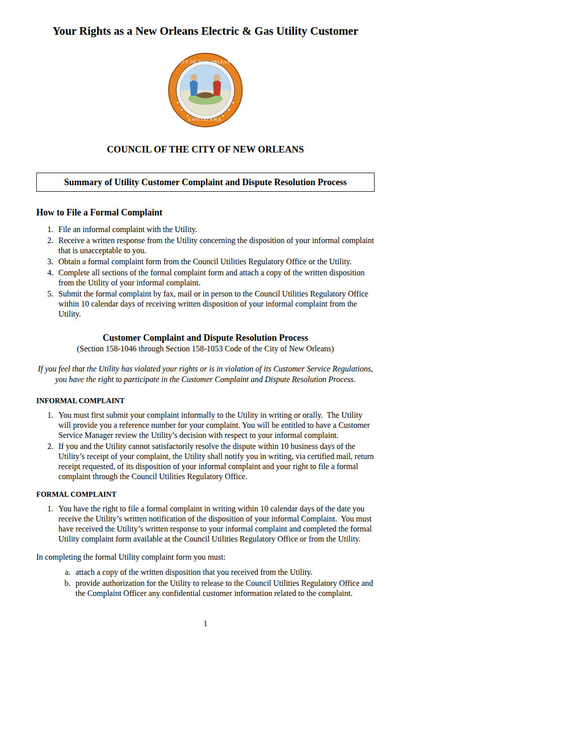Your Rights as a New Orleans Electric & Gas Utility Customer
CITY OF NEW ORLEANS LOUISIANA
COUNCIL OF THE CITY OF NEW ORLEANS
Summary of Utility Customer Complaint and Dispute Resolution Process
How to File a Formal Complaint
File an informal complaint with the Utility.
Receive a written response from the Utility concerning the disposition of your informal complaint that is unacceptable to you.
Obtain a formal complaint form from the Council Utilities Regulatory Office or the Utility.
Complete all sections of the formal complaint form and attach a copy of the written disposition from the Utility of your informal complaint.
Submit the formal complaint by fax, mail or in person to the Council Utilities Regulatory Office within 10 calendar days of receiving written disposition of your informal complaint from the Utility.
Customer Complaint and Dispute Resolution Process
(Section 158-1046 through Section 158-1053 Code of the City of New Orleans)
If you feel that the Utility has violated your rights or is in violation of its Customer Service Regulations,
you have the right to participate in the Customer Complaint and Dispute Resolution Process.
INFORMAL COMPLAINT
You must first submit your complaint informally to the Utility in writing or orally. The Utility will provide you a reference number for your complaint. You will be entitled to have a Customer Service Manager review the Utility’s decision with respect to your informal complaint.
If you and the Utility cannot satisfactorily resolve the dispute within 10 business days of the Utility’s receipt of your complaint, the Utility shall notify you in writing, via certified mail, return receipt requested, of its disposition of your informal complaint and your right to file a formal complaint through the Council Utilities Regulatory Office.
FORMAL COMPLAINT
You have the right to file a formal complaint in writing within 10 calendar days of the date you receive the Utility’s written notification of the disposition of your informal Complaint. You must have received the Utility’s written response to your informal complaint and completed the formal Utility complaint form available at the Council Utilities Regulatory Office or from the Utility.
In completing the formal Utility complaint form you must:
attach a copy of the written disposition that you received from the Utility.
provide authorization for the Utility to release to the Council Utilities Regulatory Office and the Complaint Officer any confidential customer information related to the complaint.
1